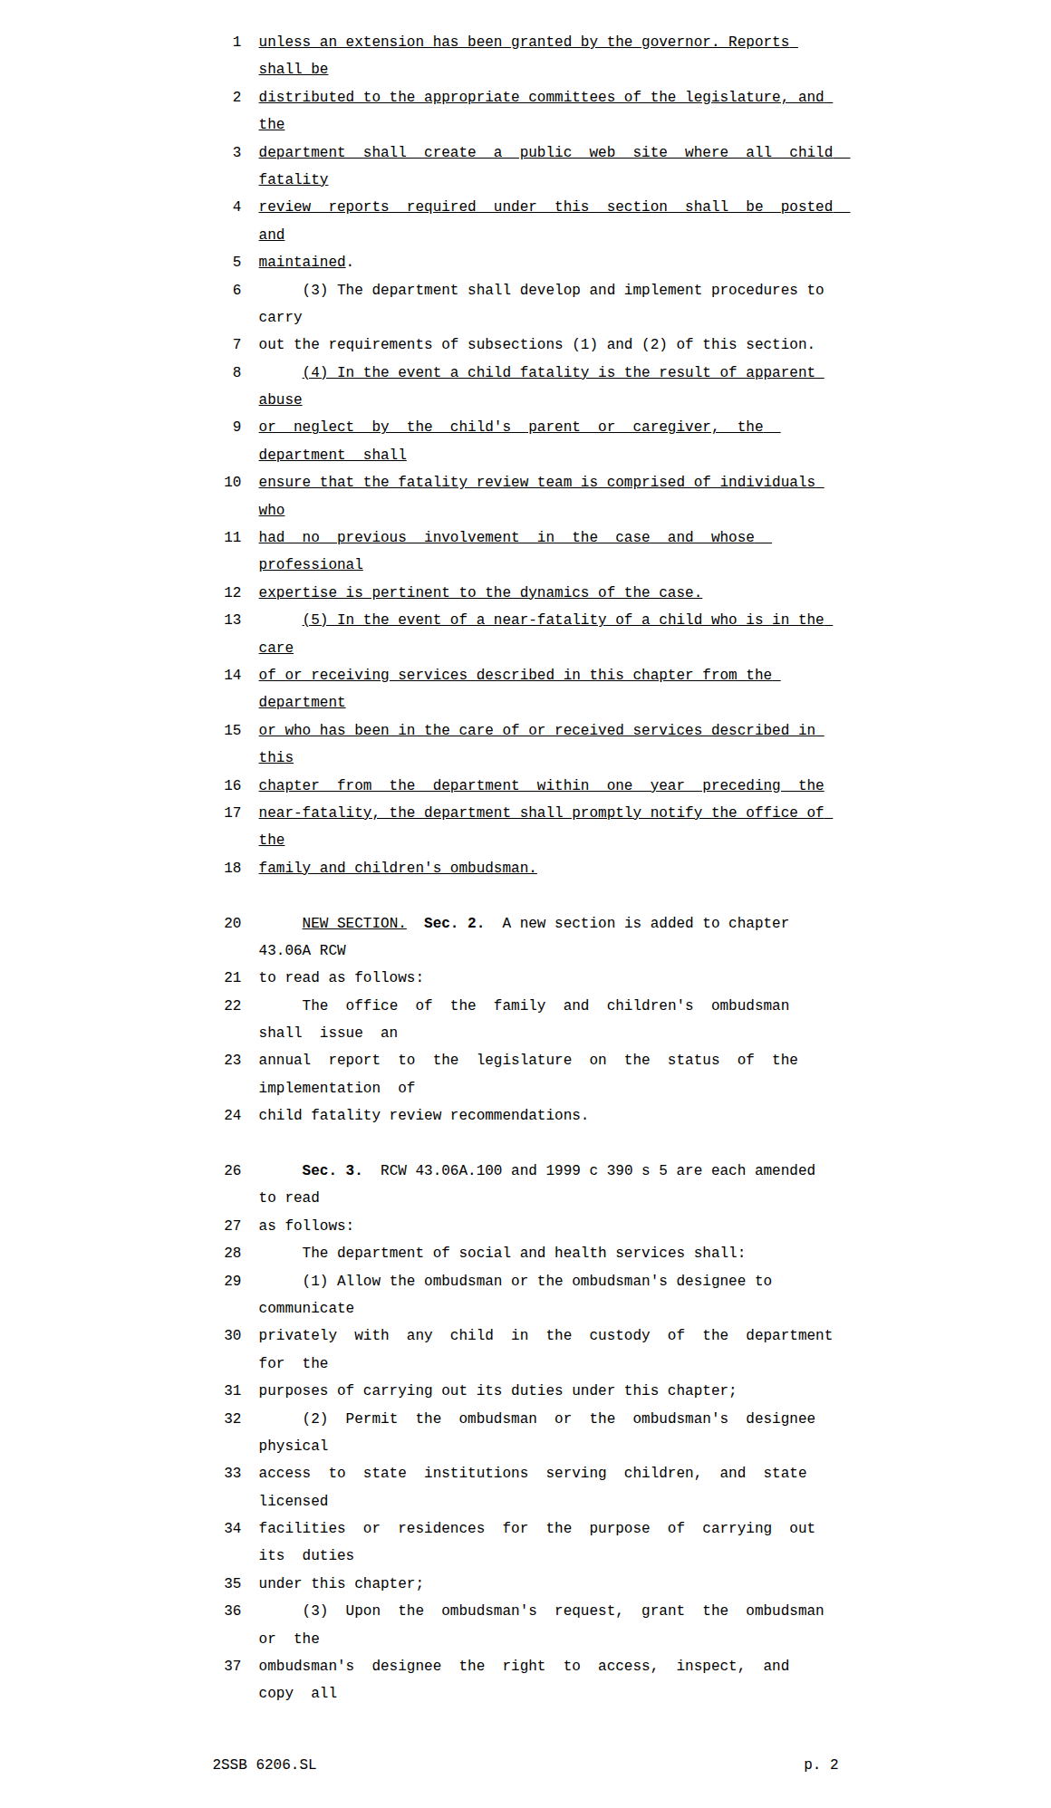unless an extension has been granted by the governor. Reports shall be
distributed to the appropriate committees of the legislature, and the
department shall create a public web site where all child fatality
review reports required under this section shall be posted and
maintained.
(3) The department shall develop and implement procedures to carry
out the requirements of subsections (1) and (2) of this section.
(4) In the event a child fatality is the result of apparent abuse
or neglect by the child's parent or caregiver, the department shall
ensure that the fatality review team is comprised of individuals who
had no previous involvement in the case and whose professional
expertise is pertinent to the dynamics of the case.
(5) In the event of a near-fatality of a child who is in the care
of or receiving services described in this chapter from the department
or who has been in the care of or received services described in this
chapter from the department within one year preceding the
near-fatality, the department shall promptly notify the office of the
family and children's ombudsman.
NEW SECTION. Sec. 2. A new section is added to chapter 43.06A RCW
to read as follows:
The office of the family and children's ombudsman shall issue an
annual report to the legislature on the status of the implementation of
child fatality review recommendations.
Sec. 3. RCW 43.06A.100 and 1999 c 390 s 5 are each amended to read
as follows:
The department of social and health services shall:
(1) Allow the ombudsman or the ombudsman's designee to communicate
privately with any child in the custody of the department for the
purposes of carrying out its duties under this chapter;
(2) Permit the ombudsman or the ombudsman's designee physical
access to state institutions serving children, and state licensed
facilities or residences for the purpose of carrying out its duties
under this chapter;
(3) Upon the ombudsman's request, grant the ombudsman or the
ombudsman's designee the right to access, inspect, and copy all
2SSB 6206.SL
p. 2